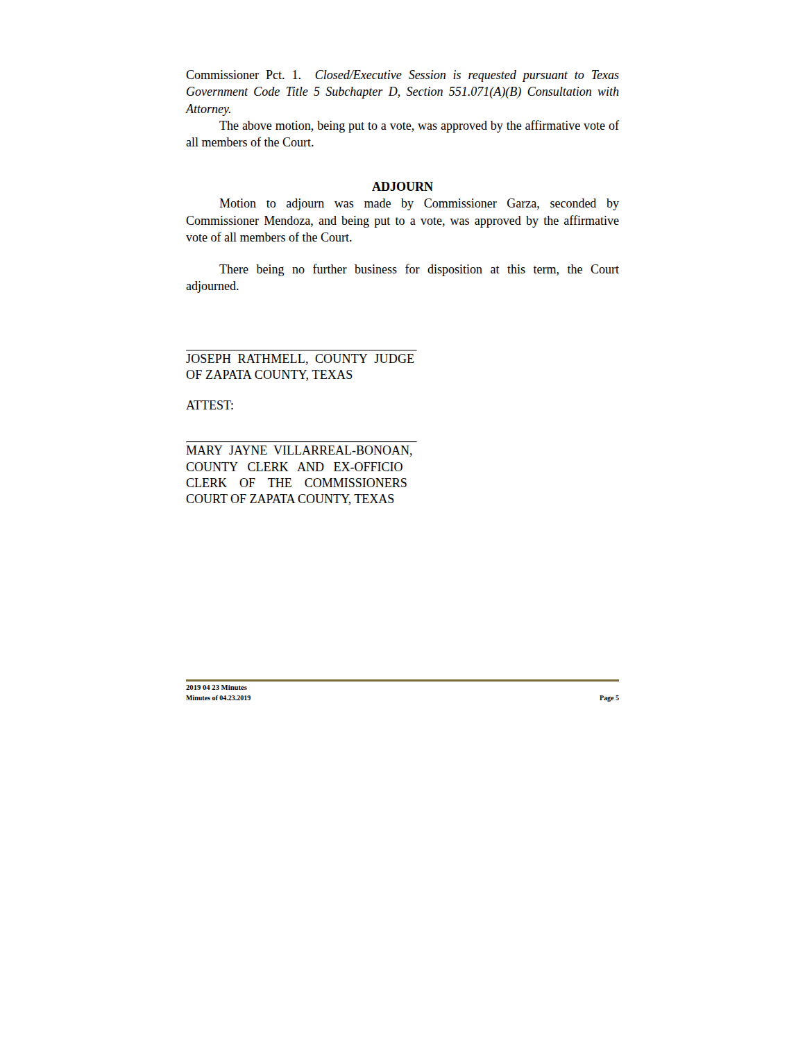Commissioner Pct. 1. Closed/Executive Session is requested pursuant to Texas Government Code Title 5 Subchapter D, Section 551.071(A)(B) Consultation with Attorney.
The above motion, being put to a vote, was approved by the affirmative vote of all members of the Court.
ADJOURN
Motion to adjourn was made by Commissioner Garza, seconded by Commissioner Mendoza, and being put to a vote, was approved by the affirmative vote of all members of the Court.
There being no further business for disposition at this term, the Court adjourned.
JOSEPH RATHMELL, COUNTY JUDGE
OF ZAPATA COUNTY, TEXAS
ATTEST:
MARY JAYNE VILLARREAL-BONOAN,
COUNTY CLERK AND EX-OFFICIO
CLERK OF THE COMMISSIONERS
COURT OF ZAPATA COUNTY, TEXAS
2019 04 23 Minutes
Minutes of 04.23.2019 Page 5